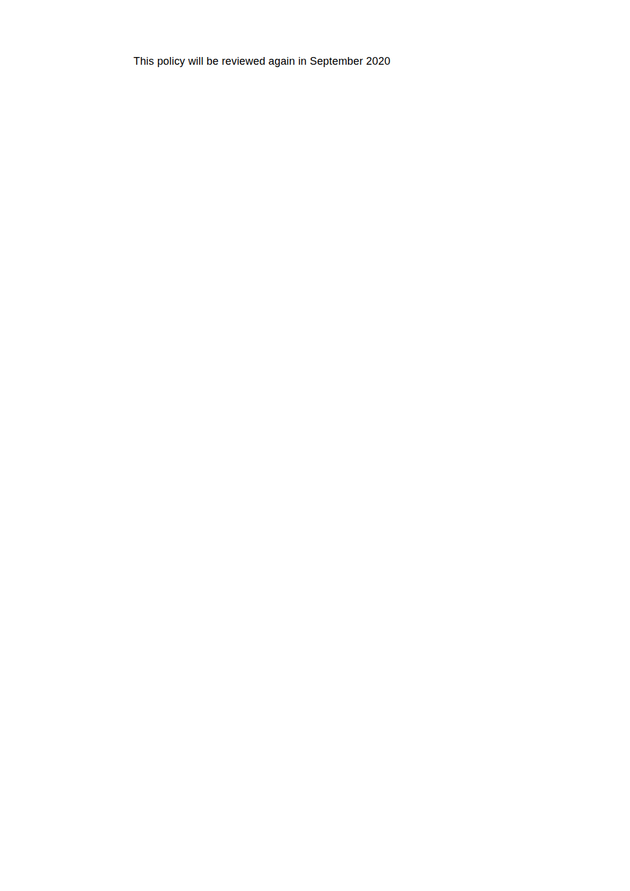This policy will be reviewed again in September 2020